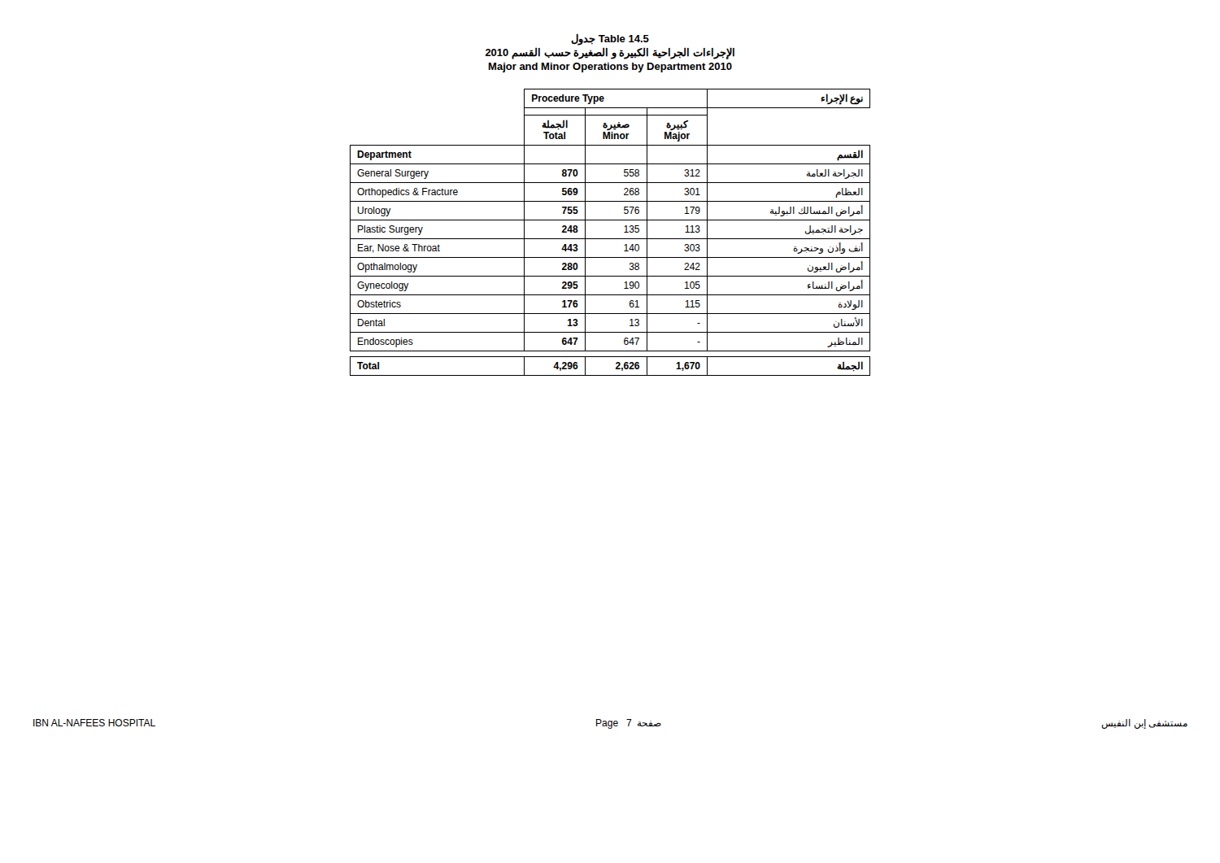جدول Table 14.5
الإجراءات الجراحية الكبيرة و الصغيرة حسب القسم 2010
Major and Minor Operations by Department 2010
| | Procedure Type | نوع الإجراء |
| --- | --- | --- |
| | الجملة Total | صغيرة Minor | كبيرة Major | |
| Department | | | | القسم |
| General Surgery | 870 | 558 | 312 | الجراحة العامة |
| Orthopedics & Fracture | 569 | 268 | 301 | العظام |
| Urology | 755 | 576 | 179 | أمراض المسالك البولية |
| Plastic Surgery | 248 | 135 | 113 | جراحة التجميل |
| Ear, Nose & Throat | 443 | 140 | 303 | أنف وأذن وحنجرة |
| Opthalmology | 280 | 38 | 242 | أمراض العيون |
| Gynecology | 295 | 190 | 105 | أمراض النساء |
| Obstetrics | 176 | 61 | 115 | الولادة |
| Dental | 13 | 13 | - | الأسنان |
| Endoscopies | 647 | 647 | - | المناظير |
| Total | 4,296 | 2,626 | 1,670 | الجملة |
IBN AL-NAFEES HOSPITAL
Page 7 صفحة
مستشفى إبن النفيس